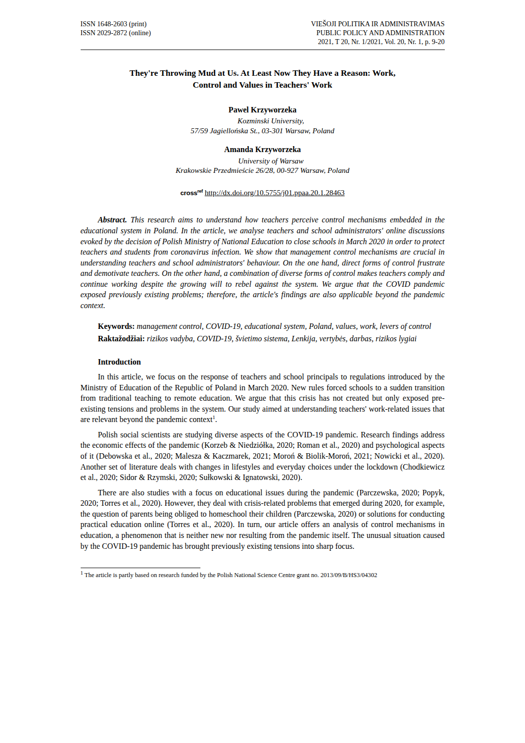ISSN 1648-2603 (print)
ISSN 2029-2872 (online)
VIEŠOJI POLITIKA IR ADMINISTRAVIMAS
PUBLIC POLICY AND ADMINISTRATION
2021, T 20, Nr. 1/2021, Vol. 20, Nr. 1, p. 9-20
They're Throwing Mud at Us. At Least Now They Have a Reason: Work,
Control and Values in Teachers' Work
Pawel Krzyworzeka
Kozminski University,
57/59 Jagiellońska St., 03-301 Warsaw, Poland
Amanda Krzyworzeka
University of Warsaw
Krakowskie Przedmieście 26/28, 00-927 Warsaw, Poland
crossref http://dx.doi.org/10.5755/j01.ppaa.20.1.28463
Abstract. This research aims to understand how teachers perceive control mechanisms embedded in the educational system in Poland. In the article, we analyse teachers and school administrators' online discussions evoked by the decision of Polish Ministry of National Education to close schools in March 2020 in order to protect teachers and students from coronavirus infection. We show that management control mechanisms are crucial in understanding teachers and school administrators' behaviour. On the one hand, direct forms of control frustrate and demotivate teachers. On the other hand, a combination of diverse forms of control makes teachers comply and continue working despite the growing will to rebel against the system. We argue that the COVID pandemic exposed previously existing problems; therefore, the article's findings are also applicable beyond the pandemic context.
Keywords: management control, COVID-19, educational system, Poland, values, work, levers of control
Raktažodžiai: rizikos vadyba, COVID-19, švietimo sistema, Lenkija, vertybės, darbas, rizikos lygiai
Introduction
In this article, we focus on the response of teachers and school principals to regulations introduced by the Ministry of Education of the Republic of Poland in March 2020. New rules forced schools to a sudden transition from traditional teaching to remote education. We argue that this crisis has not created but only exposed pre-existing tensions and problems in the system. Our study aimed at understanding teachers' work-related issues that are relevant beyond the pandemic context1.
Polish social scientists are studying diverse aspects of the COVID-19 pandemic. Research findings address the economic effects of the pandemic (Korzeb & Niedziółka, 2020; Roman et al., 2020) and psychological aspects of it (Debowska et al., 2020; Malesza & Kaczmarek, 2021; Moroń & Biolik-Moroń, 2021; Nowicki et al., 2020). Another set of literature deals with changes in lifestyles and everyday choices under the lockdown (Chodkiewicz et al., 2020; Sidor & Rzymski, 2020; Sułkowski & Ignatowski, 2020).
There are also studies with a focus on educational issues during the pandemic (Parczewska, 2020; Popyk, 2020; Torres et al., 2020). However, they deal with crisis-related problems that emerged during 2020, for example, the question of parents being obliged to homeschool their children (Parczewska, 2020) or solutions for conducting practical education online (Torres et al., 2020). In turn, our article offers an analysis of control mechanisms in education, a phenomenon that is neither new nor resulting from the pandemic itself. The unusual situation caused by the COVID-19 pandemic has brought previously existing tensions into sharp focus.
1 The article is partly based on research funded by the Polish National Science Centre grant no. 2013/09/B/HS3/04302